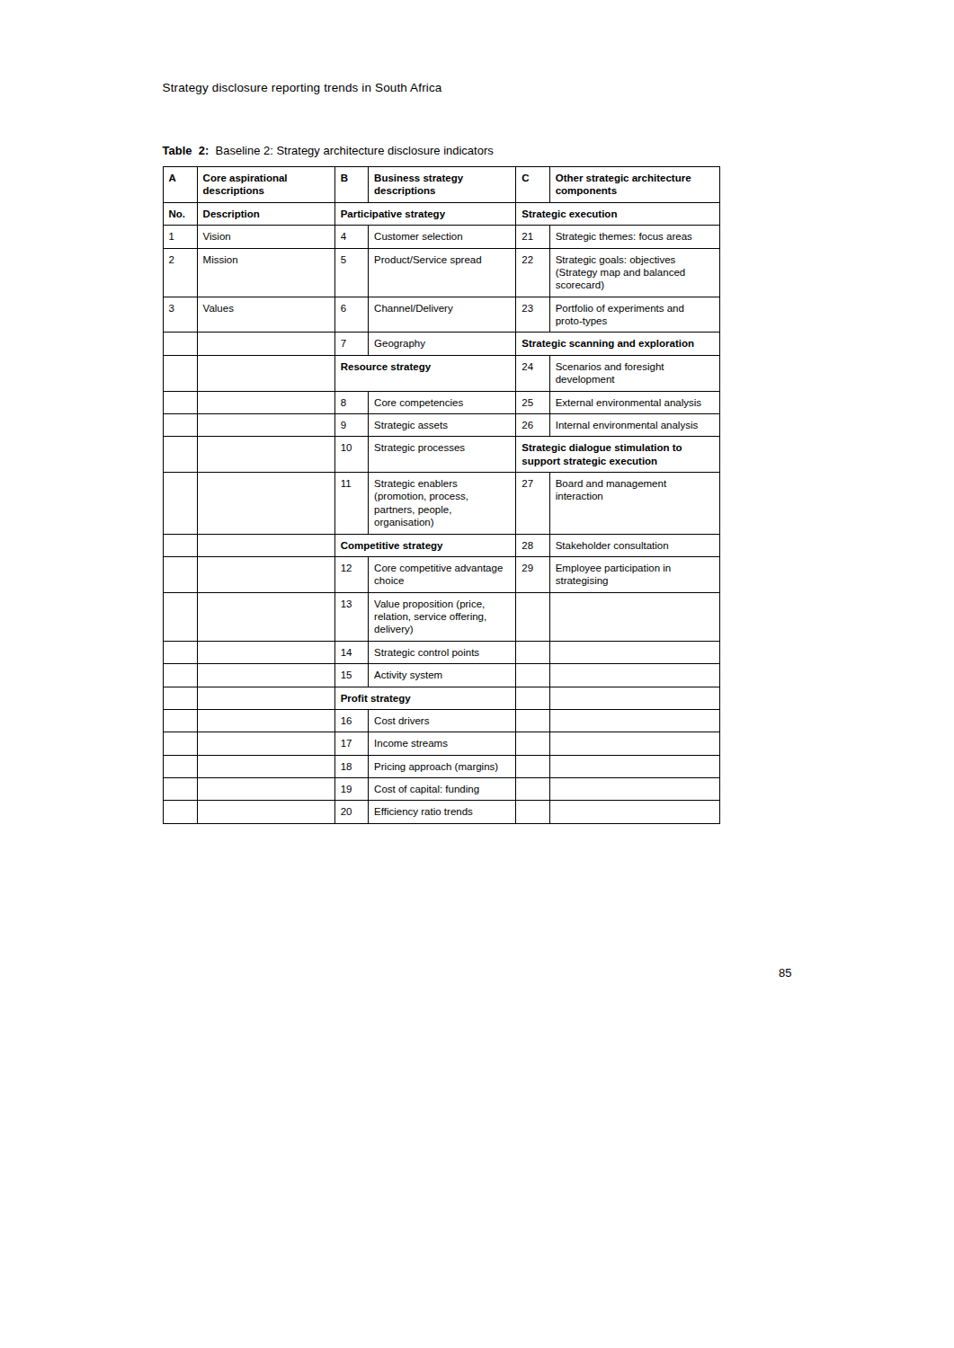Strategy disclosure reporting trends in South Africa
Table 2: Baseline 2: Strategy architecture disclosure indicators
| A | Core aspirational descriptions | B | Business strategy descriptions | C | Other strategic architecture components |
| --- | --- | --- | --- | --- | --- |
| No. | Description | Participative strategy | Strategic execution |
| 1 | Vision | 4 | Customer selection | 21 | Strategic themes: focus areas |
| 2 | Mission | 5 | Product/Service spread | 22 | Strategic goals: objectives (Strategy map and balanced scorecard) |
| 3 | Values | 6 | Channel/Delivery | 23 | Portfolio of experiments and proto-types |
| | | 7 | Geography | Strategic scanning and exploration |
| | | Resource strategy | 24 | Scenarios and foresight development |
| | | 8 | Core competencies | 25 | External environmental analysis |
| | | 9 | Strategic assets | 26 | Internal environmental analysis |
| | | 10 | Strategic processes | Strategic dialogue stimulation to support strategic execution |
| | | 11 | Strategic enablers (promotion, process, partners, people, organisation) | 27 | Board and management interaction |
| | | Competitive strategy | 28 | Stakeholder consultation |
| | | 12 | Core competitive advantage choice | 29 | Employee participation in strategising |
| | | 13 | Value proposition (price, relation, service offering, delivery) | | |
| | | 14 | Strategic control points | | |
| | | 15 | Activity system | | |
| | | Profit strategy | | |
| | | 16 | Cost drivers | | |
| | | 17 | Income streams | | |
| | | 18 | Pricing approach (margins) | | |
| | | 19 | Cost of capital: funding | | |
| | | 20 | Efficiency ratio trends | | |
85